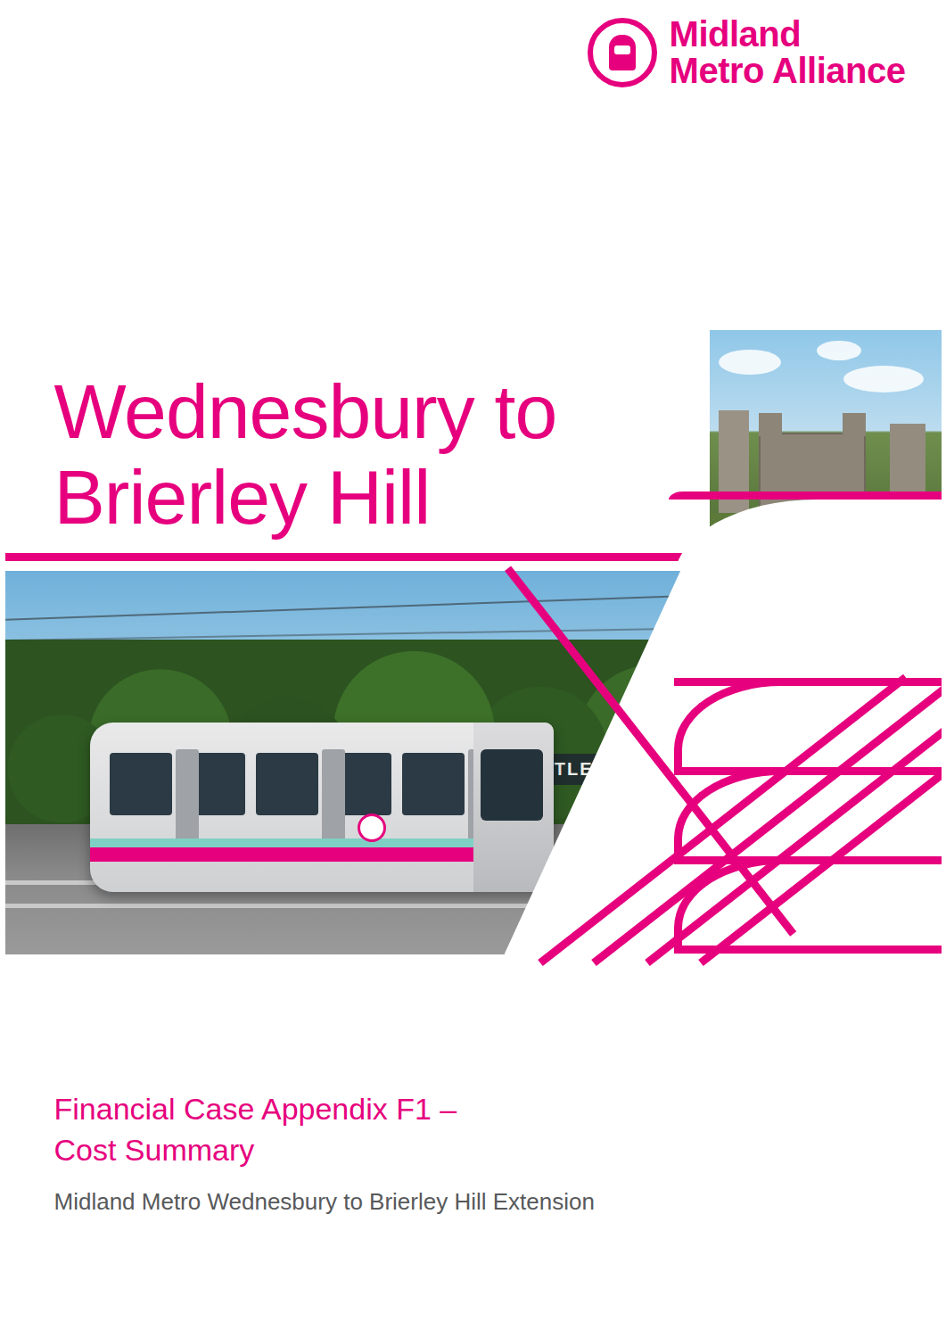Midland Metro Alliance
Wednesbury to Brierley Hill
ZOO & CASTLE
Financial Case Appendix F1 –
Cost Summary
Midland Metro Wednesbury to Brierley Hill Extension